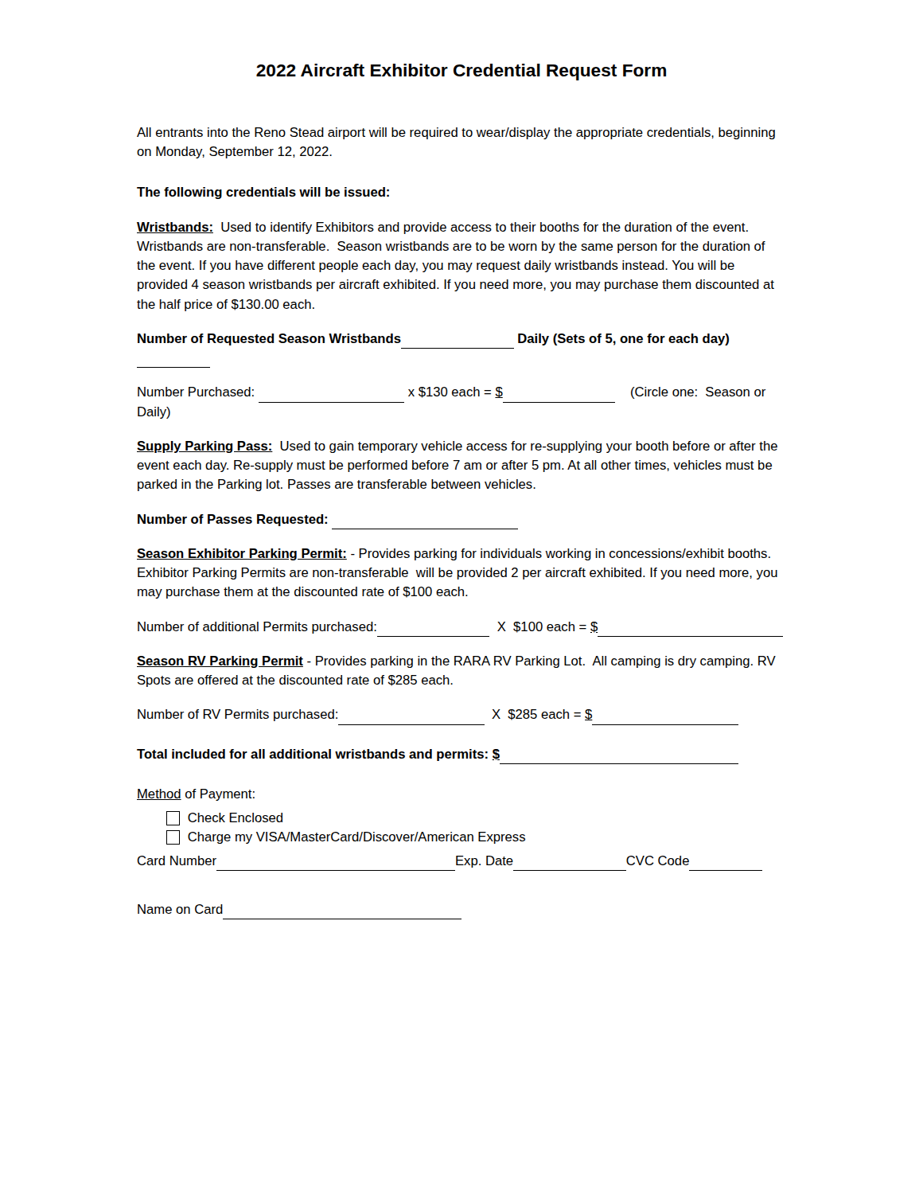2022 Aircraft Exhibitor Credential Request Form
All entrants into the Reno Stead airport will be required to wear/display the appropriate credentials, beginning on Monday, September 12, 2022.
The following credentials will be issued:
Wristbands: Used to identify Exhibitors and provide access to their booths for the duration of the event. Wristbands are non-transferable. Season wristbands are to be worn by the same person for the duration of the event. If you have different people each day, you may request daily wristbands instead. You will be provided 4 season wristbands per aircraft exhibited. If you need more, you may purchase them discounted at the half price of $130.00 each.
Number of Requested Season Wristbands Daily (Sets of 5, one for each day)
Number Purchased: x $130 each = $ (Circle one: Season or Daily)
Supply Parking Pass: Used to gain temporary vehicle access for re-supplying your booth before or after the event each day. Re-supply must be performed before 7 am or after 5 pm. At all other times, vehicles must be parked in the Parking lot. Passes are transferable between vehicles.
Number of Passes Requested:
Season Exhibitor Parking Permit: - Provides parking for individuals working in concessions/exhibit booths. Exhibitor Parking Permits are non-transferable will be provided 2 per aircraft exhibited. If you need more, you may purchase them at the discounted rate of $100 each.
Number of additional Permits purchased: X $100 each = $
Season RV Parking Permit - Provides parking in the RARA RV Parking Lot. All camping is dry camping. RV Spots are offered at the discounted rate of $285 each.
Number of RV Permits purchased: X $285 each = $
Total included for all additional wristbands and permits: $
Method of Payment:
Check Enclosed
Charge my VISA/MasterCard/Discover/American Express
Card Number Exp. Date CVC Code
Name on Card